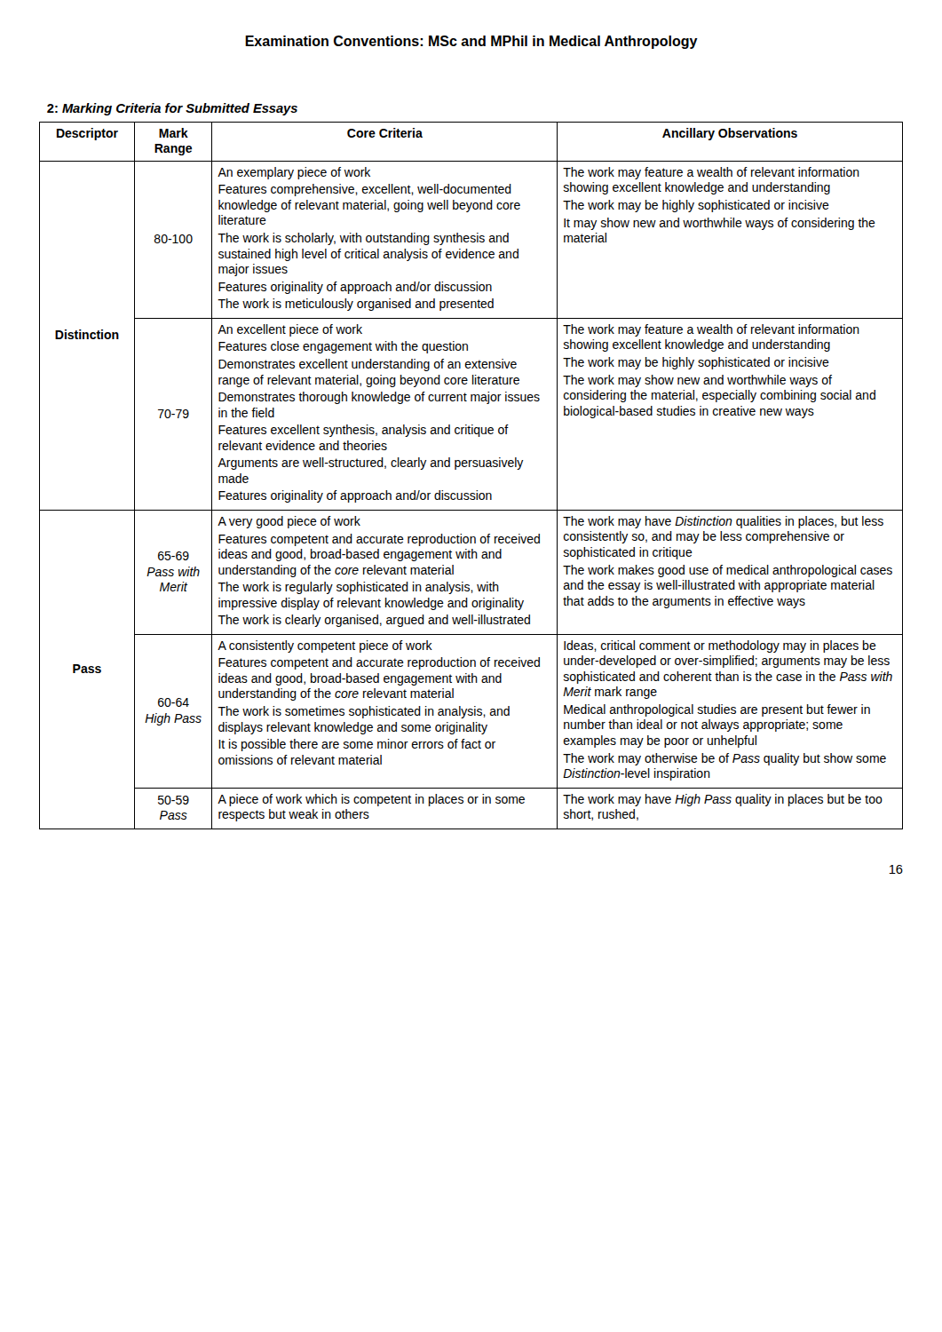Examination Conventions: MSc and MPhil in Medical Anthropology
2: Marking Criteria for Submitted Essays
| Descriptor | Mark Range | Core Criteria | Ancillary Observations |
| --- | --- | --- | --- |
| Distinction | 80-100 | An exemplary piece of work Features comprehensive, excellent, well-documented knowledge of relevant material, going well beyond core literature The work is scholarly, with outstanding synthesis and sustained high level of critical analysis of evidence and major issues Features originality of approach and/or discussion The work is meticulously organised and presented | The work may feature a wealth of relevant information showing excellent knowledge and understanding The work may be highly sophisticated or incisive It may show new and worthwhile ways of considering the material |
| 70-79 | An excellent piece of work Features close engagement with the question Demonstrates excellent understanding of an extensive range of relevant material, going beyond core literature Demonstrates thorough knowledge of current major issues in the field Features excellent synthesis, analysis and critique of relevant evidence and theories Arguments are well-structured, clearly and persuasively made Features originality of approach and/or discussion | The work may feature a wealth of relevant information showing excellent knowledge and understanding The work may be highly sophisticated or incisive The work may show new and worthwhile ways of considering the material, especially combining social and biological-based studies in creative new ways |
| Pass | 65-69 Pass with Merit | A very good piece of work Features competent and accurate reproduction of received ideas and good, broad-based engagement with and understanding of the core relevant material The work is regularly sophisticated in analysis, with impressive display of relevant knowledge and originality The work is clearly organised, argued and well-illustrated | The work may have Distinction qualities in places, but less consistently so, and may be less comprehensive or sophisticated in critique The work makes good use of medical anthropological cases and the essay is well-illustrated with appropriate material that adds to the arguments in effective ways |
| 60-64 High Pass | A consistently competent piece of work Features competent and accurate reproduction of received ideas and good, broad-based engagement with and understanding of the core relevant material The work is sometimes sophisticated in analysis, and displays relevant knowledge and some originality It is possible there are some minor errors of fact or omissions of relevant material | Ideas, critical comment or methodology may in places be under-developed or over-simplified; arguments may be less sophisticated and coherent than is the case in the Pass with Merit mark range Medical anthropological studies are present but fewer in number than ideal or not always appropriate; some examples may be poor or unhelpful The work may otherwise be of Pass quality but show some Distinction -level inspiration |
| 50-59 Pass | A piece of work which is competent in places or in some respects but weak in others | The work may have High Pass quality in places but be too short, rushed, |
16